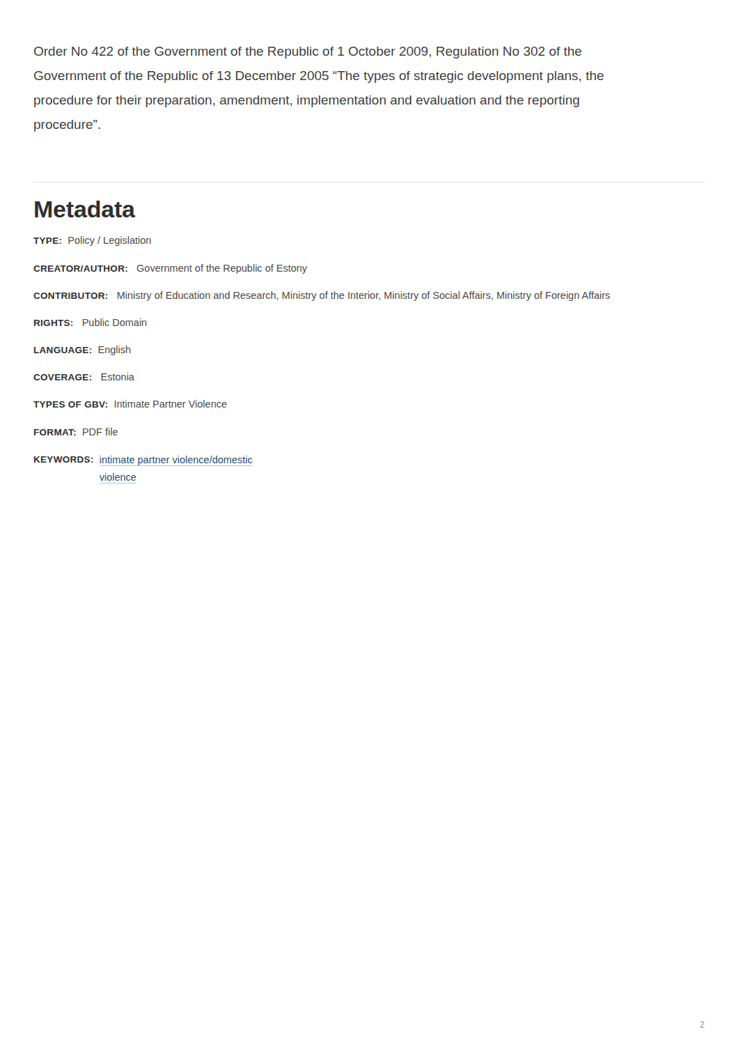Order No 422 of the Government of the Republic of 1 October 2009, Regulation No 302 of the Government of the Republic of 13 December 2005 “The types of strategic development plans, the procedure for their preparation, amendment, implementation and evaluation and the reporting procedure”.
Metadata
Type:
Policy / Legislation
Creator/Author:
Government of the Republic of Estony
Contributor:
Ministry of Education and Research, Ministry of the Interior, Ministry of Social Affairs, Ministry of Foreign Affairs
Rights:
Public Domain
Language:
English
Coverage:
Estonia
Types of GBV:
Intimate Partner Violence
Format:
PDF file
Keywords:
intimate partner violence/domestic violence
2